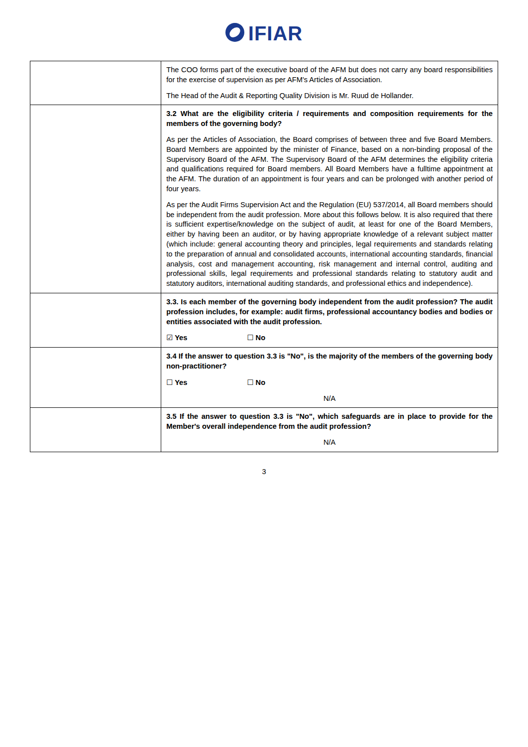IFIAR
| | The COO forms part of the executive board of the AFM but does not carry any board responsibilities for the exercise of supervision as per AFM's Articles of Association. The Head of the Audit & Reporting Quality Division is Mr. Ruud de Hollander. |
| | 3.2 What are the eligibility criteria / requirements and composition requirements for the members of the governing body? As per the Articles of Association, the Board comprises of between three and five Board Members. Board Members are appointed by the minister of Finance, based on a non-binding proposal of the Supervisory Board of the AFM. The Supervisory Board of the AFM determines the eligibility criteria and qualifications required for Board members. All Board Members have a fulltime appointment at the AFM. The duration of an appointment is four years and can be prolonged with another period of four years. As per the Audit Firms Supervision Act and the Regulation (EU) 537/2014, all Board members should be independent from the audit profession. More about this follows below. It is also required that there is sufficient expertise/knowledge on the subject of audit, at least for one of the Board Members, either by having been an auditor, or by having appropriate knowledge of a relevant subject matter (which include: general accounting theory and principles, legal requirements and standards relating to the preparation of annual and consolidated accounts, international accounting standards, financial analysis, cost and management accounting, risk management and internal control, auditing and professional skills, legal requirements and professional standards relating to statutory audit and statutory auditors, international auditing standards, and professional ethics and independence). |
| | 3.3. Is each member of the governing body independent from the audit profession? The audit profession includes, for example: audit firms, professional accountancy bodies and bodies or entities associated with the audit profession. ☑ Yes ☐ No |
| | 3.4 If the answer to question 3.3 is "No", is the majority of the members of the governing body non-practitioner? ☐ Yes ☐ No N/A |
| | 3.5 If the answer to question 3.3 is "No", which safeguards are in place to provide for the Member's overall independence from the audit profession? N/A |
3